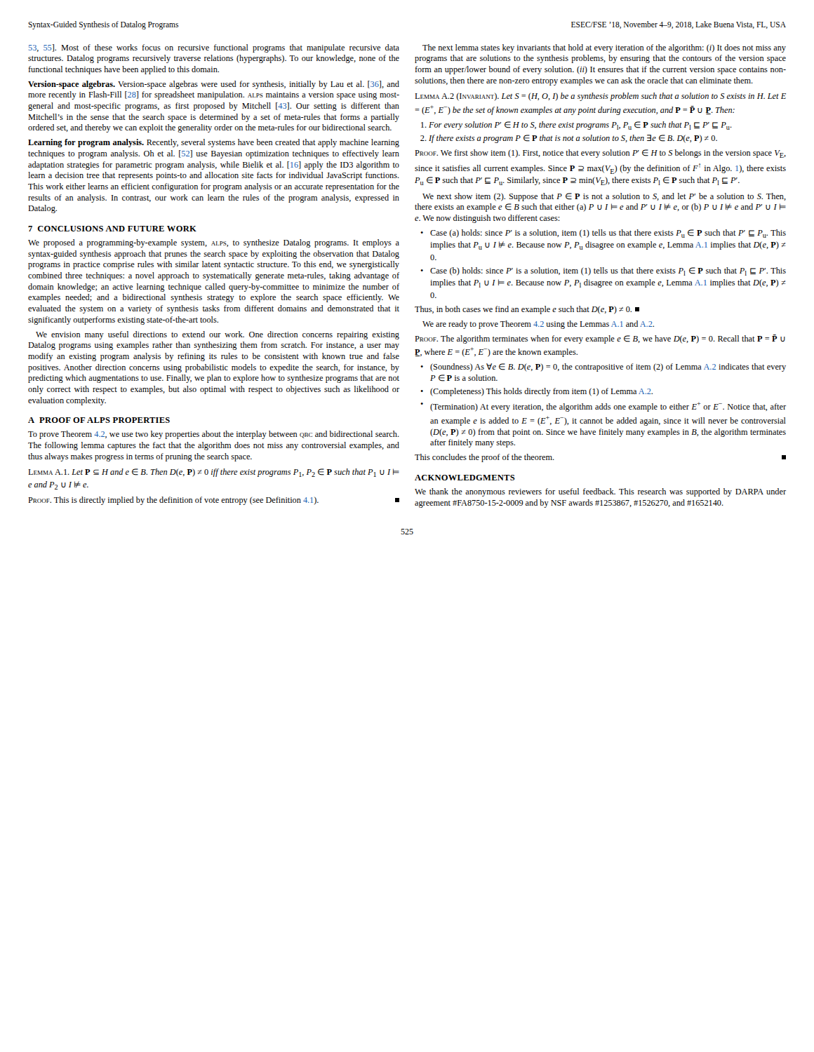Syntax-Guided Synthesis of Datalog Programs
ESEC/FSE ’18, November 4–9, 2018, Lake Buena Vista, FL, USA
53, 55]. Most of these works focus on recursive functional programs that manipulate recursive data structures. Datalog programs recursively traverse relations (hypergraphs). To our knowledge, none of the functional techniques have been applied to this domain.
Version-space algebras. Version-space algebras were used for synthesis, initially by Lau et al. [36], and more recently in Flash-Fill [28] for spreadsheet manipulation. alps maintains a version space using most-general and most-specific programs, as first proposed by Mitchell [43]. Our setting is different than Mitchell’s in the sense that the search space is determined by a set of meta-rules that forms a partially ordered set, and thereby we can exploit the generality order on the meta-rules for our bidirectional search.
Learning for program analysis. Recently, several systems have been created that apply machine learning techniques to program analysis. Oh et al. [52] use Bayesian optimization techniques to effectively learn adaptation strategies for parametric program analysis, while Bielik et al. [16] apply the ID3 algorithm to learn a decision tree that represents points-to and allocation site facts for individual JavaScript functions. This work either learns an efficient configuration for program analysis or an accurate representation for the results of an analysis. In contrast, our work can learn the rules of the program analysis, expressed in Datalog.
7 CONCLUSIONS AND FUTURE WORK
We proposed a programming-by-example system, alps, to synthesize Datalog programs. It employs a syntax-guided synthesis approach that prunes the search space by exploiting the observation that Datalog programs in practice comprise rules with similar latent syntactic structure. To this end, we synergistically combined three techniques: a novel approach to systematically generate meta-rules, taking advantage of domain knowledge; an active learning technique called query-by-committee to minimize the number of examples needed; and a bidirectional synthesis strategy to explore the search space efficiently. We evaluated the system on a variety of synthesis tasks from different domains and demonstrated that it significantly outperforms existing state-of-the-art tools.
We envision many useful directions to extend our work. One direction concerns repairing existing Datalog programs using examples rather than synthesizing them from scratch. For instance, a user may modify an existing program analysis by refining its rules to be consistent with known true and false positives. Another direction concerns using probabilistic models to expedite the search, for instance, by predicting which augmentations to use. Finally, we plan to explore how to synthesize programs that are not only correct with respect to examples, but also optimal with respect to objectives such as likelihood or evaluation complexity.
A PROOF OF ALPS PROPERTIES
To prove Theorem 4.2, we use two key properties about the interplay between qbc and bidirectional search. The following lemma captures the fact that the algorithm does not miss any controversial examples, and thus always makes progress in terms of pruning the search space.
Lemma A.1. Let P ⊆ H and e ∈ B. Then D(e, P) ≠ 0 iff there exist programs P1, P2 ∈ P such that P1 ∪ I ⊨ e and P2 ∪ I ⊭ e.
Proof. This is directly implied by the definition of vote entropy (see Definition 4.1).
The next lemma states key invariants that hold at every iteration of the algorithm: (i) It does not miss any programs that are solutions to the synthesis problems, by ensuring that the contours of the version space form an upper/lower bound of every solution. (ii) It ensures that if the current version space contains non-solutions, then there are non-zero entropy examples we can ask the oracle that can eliminate them.
Lemma A.2 (Invariant). Let S = (H, O, I) be a synthesis problem such that a solution to S exists in H. Let E = (E+, E−) be the set of known examples at any point during execution, and P = P̄ ∪ P̲. Then:
For every solution P′ ∈ H to S, there exist programs Pl, Pu ∈ P such that Pl ⊑ P′ ⊑ Pu.
If there exists a program P ∈ P that is not a solution to S, then ∃e ∈ B. D(e, P) ≠ 0.
Proof. We first show item (1). First, notice that every solution P′ ∈ H to S belongs in the version space VE, since it satisfies all current examples. Since P ⊇ max(VE) (by the definition of F↑ in Algo. 1), there exists Pu ∈ P such that P′ ⊑ Pu. Similarly, since P ⊇ min(VE), there exists Pl ∈ P such that Pl ⊑ P′.
We next show item (2). Suppose that P ∈ P is not a solution to S, and let P′ be a solution to S. Then, there exists an example e ∈ B such that either (a) P ∪ I ⊨ e and P′ ∪ I ⊭ e, or (b) P ∪ I ⊭ e and P′ ∪ I ⊨ e. We now distinguish two different cases:
Case (a) holds: since P′ is a solution, item (1) tells us that there exists Pu ∈ P such that P′ ⊑ Pu. This implies that Pu ∪ I ⊭ e. Because now P, Pu disagree on example e, Lemma A.1 implies that D(e, P) ≠ 0.
Case (b) holds: since P′ is a solution, item (1) tells us that there exists Pl ∈ P such that Pl ⊑ P′. This implies that Pl ∪ I ⊨ e. Because now P, Pl disagree on example e, Lemma A.1 implies that D(e, P) ≠ 0.
Thus, in both cases we find an example e such that D(e, P) ≠ 0.
We are ready to prove Theorem 4.2 using the Lemmas A.1 and A.2.
Proof. The algorithm terminates when for every example e ∈ B, we have D(e, P) = 0. Recall that P = P̄ ∪ P̲, where E = (E+, E−) are the known examples.
(Soundness) As ∀e ∈ B. D(e, P) = 0, the contrapositive of item (2) of Lemma A.2 indicates that every P ∈ P is a solution.
(Completeness) This holds directly from item (1) of Lemma A.2.
(Termination) At every iteration, the algorithm adds one example to either E+ or E−. Notice that, after an example e is added to E = (E+, E−), it cannot be added again, since it will never be controversial (D(e, P) ≠ 0) from that point on. Since we have finitely many examples in B, the algorithm terminates after finitely many steps.
This concludes the proof of the theorem.
ACKNOWLEDGMENTS
We thank the anonymous reviewers for useful feedback. This research was supported by DARPA under agreement #FA8750-15-2-0009 and by NSF awards #1253867, #1526270, and #1652140.
525